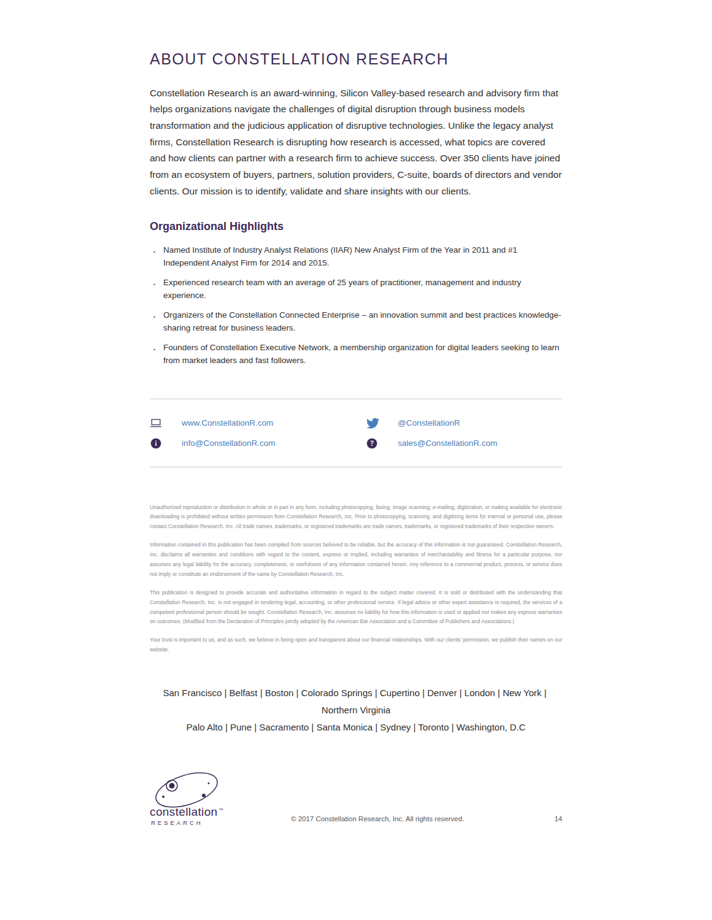About Constellation Research
Constellation Research is an award-winning, Silicon Valley-based research and advisory firm that helps organizations navigate the challenges of digital disruption through business models transformation and the judicious application of disruptive technologies. Unlike the legacy analyst firms, Constellation Research is disrupting how research is accessed, what topics are covered and how clients can partner with a research firm to achieve success. Over 350 clients have joined from an ecosystem of buyers, partners, solution providers, C-suite, boards of directors and vendor clients. Our mission is to identify, validate and share insights with our clients.
Organizational Highlights
Named Institute of Industry Analyst Relations (IIAR) New Analyst Firm of the Year in 2011 and #1 Independent Analyst Firm for 2014 and 2015.
Experienced research team with an average of 25 years of practitioner, management and industry experience.
Organizers of the Constellation Connected Enterprise – an innovation summit and best practices knowledge-sharing retreat for business leaders.
Founders of Constellation Executive Network, a membership organization for digital leaders seeking to learn from market leaders and fast followers.
| | www.ConstellationR.com | | @ConstellationR |
| | info@ConstellationR.com | | sales@ConstellationR.com |
Unauthorized reproduction or distribution in whole or in part in any form, including photocopying, faxing, image scanning, e-mailing, digitization, or making available for electronic downloading is prohibited without written permission from Constellation Research, Inc. Prior to photocopying, scanning, and digitizing items for internal or personal use, please contact Constellation Research, Inc. All trade names, trademarks, or registered trademarks are trade names, trademarks, or registered trademarks of their respective owners.
Information contained in this publication has been compiled from sources believed to be reliable, but the accuracy of this information is not guaranteed. Constellation Research, Inc. disclaims all warranties and conditions with regard to the content, express or implied, including warranties of merchantability and fitness for a particular purpose, nor assumes any legal liability for the accuracy, completeness, or usefulness of any information contained herein. Any reference to a commercial product, process, or service does not imply or constitute an endorsement of the same by Constellation Research, Inc.
This publication is designed to provide accurate and authoritative information in regard to the subject matter covered. It is sold or distributed with the understanding that Constellation Research, Inc. is not engaged in rendering legal, accounting, or other professional service. If legal advice or other expert assistance is required, the services of a competent professional person should be sought. Constellation Research, Inc. assumes no liability for how this information is used or applied nor makes any express warranties on outcomes. (Modified from the Declaration of Principles jointly adopted by the American Bar Association and a Committee of Publishers and Associations.)
Your trust is important to us, and as such, we believe in being open and transparent about our financial relationships. With our clients’ permission, we publish their names on our website.
San Francisco | Belfast | Boston | Colorado Springs | Cupertino | Denver | London | New York | Northern Virginia
Palo Alto | Pune | Sacramento | Santa Monica | Sydney | Toronto | Washington, D.C
constellation™
RESEARCH
© 2017 Constellation Research, Inc. All rights reserved.
14